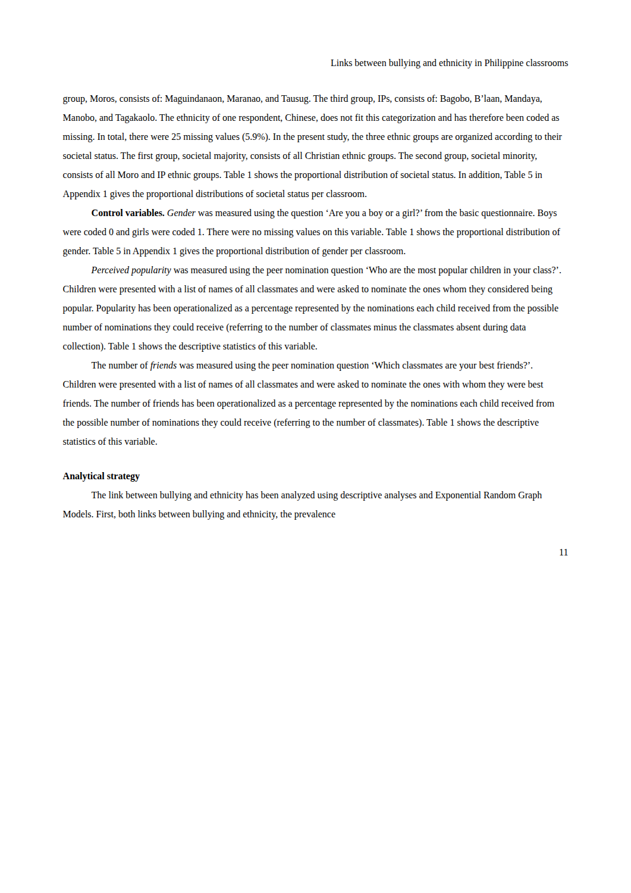Links between bullying and ethnicity in Philippine classrooms
group, Moros, consists of: Maguindanaon, Maranao, and Tausug. The third group, IPs, consists of: Bagobo, B’laan, Mandaya, Manobo, and Tagakaolo. The ethnicity of one respondent, Chinese, does not fit this categorization and has therefore been coded as missing. In total, there were 25 missing values (5.9%). In the present study, the three ethnic groups are organized according to their societal status. The first group, societal majority, consists of all Christian ethnic groups. The second group, societal minority, consists of all Moro and IP ethnic groups. Table 1 shows the proportional distribution of societal status. In addition, Table 5 in Appendix 1 gives the proportional distributions of societal status per classroom.
Control variables. Gender was measured using the question ‘Are you a boy or a girl?’ from the basic questionnaire. Boys were coded 0 and girls were coded 1. There were no missing values on this variable. Table 1 shows the proportional distribution of gender. Table 5 in Appendix 1 gives the proportional distribution of gender per classroom.
Perceived popularity was measured using the peer nomination question ‘Who are the most popular children in your class?’. Children were presented with a list of names of all classmates and were asked to nominate the ones whom they considered being popular. Popularity has been operationalized as a percentage represented by the nominations each child received from the possible number of nominations they could receive (referring to the number of classmates minus the classmates absent during data collection). Table 1 shows the descriptive statistics of this variable.
The number of friends was measured using the peer nomination question ‘Which classmates are your best friends?’. Children were presented with a list of names of all classmates and were asked to nominate the ones with whom they were best friends. The number of friends has been operationalized as a percentage represented by the nominations each child received from the possible number of nominations they could receive (referring to the number of classmates). Table 1 shows the descriptive statistics of this variable.
Analytical strategy
The link between bullying and ethnicity has been analyzed using descriptive analyses and Exponential Random Graph Models. First, both links between bullying and ethnicity, the prevalence
11